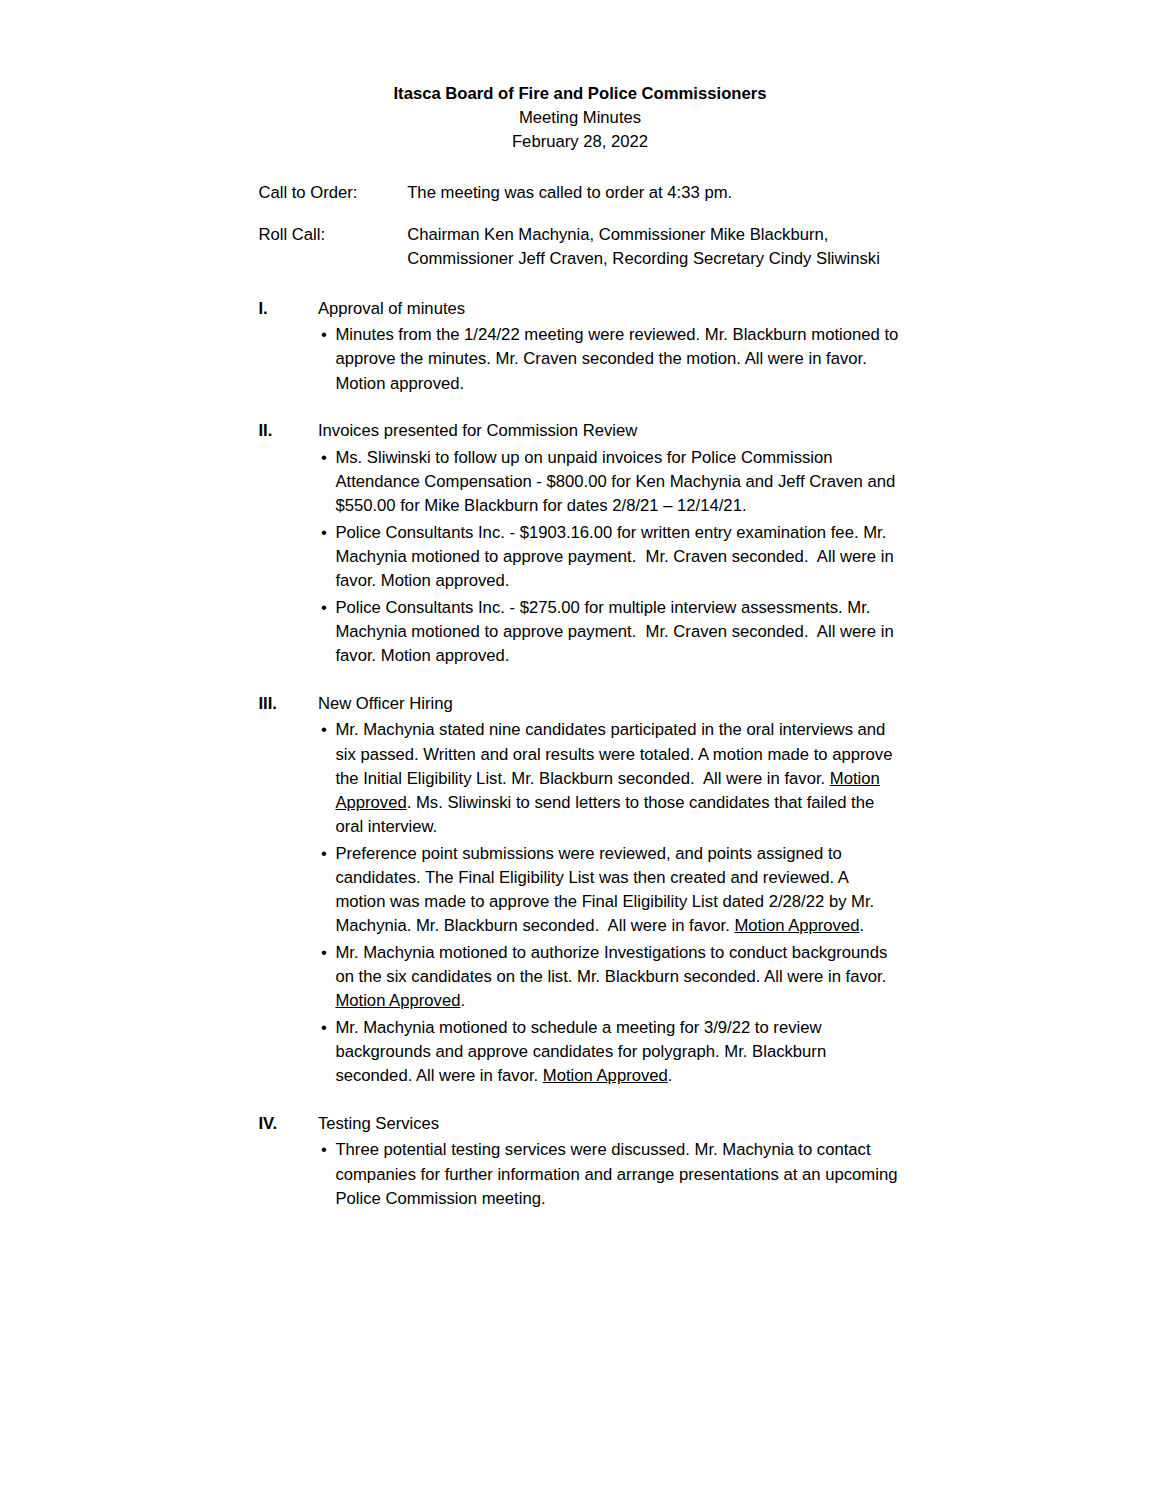Itasca Board of Fire and Police Commissioners Meeting Minutes February 28, 2022
Call to Order:
The meeting was called to order at 4:33 pm.
Roll Call:
Chairman Ken Machynia, Commissioner Mike Blackburn,
Commissioner Jeff Craven, Recording Secretary Cindy Sliwinski
I.
Approval of minutes
Minutes from the 1/24/22 meeting were reviewed. Mr. Blackburn motioned to approve the minutes. Mr. Craven seconded the motion. All were in favor. Motion approved.
II.
Invoices presented for Commission Review
Ms. Sliwinski to follow up on unpaid invoices for Police Commission Attendance Compensation - $800.00 for Ken Machynia and Jeff Craven and $550.00 for Mike Blackburn for dates 2/8/21 – 12/14/21.
Police Consultants Inc. - $1903.16.00 for written entry examination fee. Mr. Machynia motioned to approve payment. Mr. Craven seconded. All were in favor. Motion approved.
Police Consultants Inc. - $275.00 for multiple interview assessments. Mr. Machynia motioned to approve payment. Mr. Craven seconded. All were in favor. Motion approved.
III.
New Officer Hiring
Mr. Machynia stated nine candidates participated in the oral interviews and six passed. Written and oral results were totaled. A motion made to approve the Initial Eligibility List. Mr. Blackburn seconded. All were in favor. Motion Approved. Ms. Sliwinski to send letters to those candidates that failed the oral interview.
Preference point submissions were reviewed, and points assigned to candidates. The Final Eligibility List was then created and reviewed. A motion was made to approve the Final Eligibility List dated 2/28/22 by Mr. Machynia. Mr. Blackburn seconded. All were in favor. Motion Approved.
Mr. Machynia motioned to authorize Investigations to conduct backgrounds on the six candidates on the list. Mr. Blackburn seconded. All were in favor. Motion Approved.
Mr. Machynia motioned to schedule a meeting for 3/9/22 to review backgrounds and approve candidates for polygraph. Mr. Blackburn seconded. All were in favor. Motion Approved.
IV.
Testing Services
Three potential testing services were discussed. Mr. Machynia to contact companies for further information and arrange presentations at an upcoming Police Commission meeting.